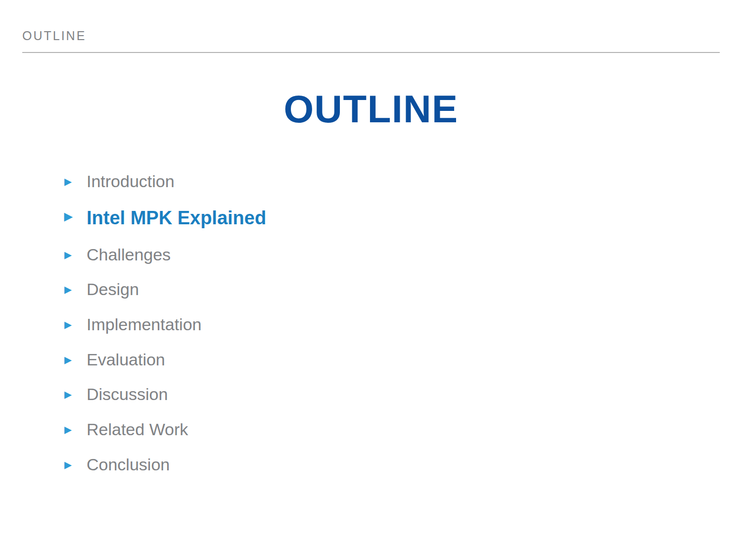Outline
Outline
Introduction
Intel MPK Explained
Challenges
Design
Implementation
Evaluation
Discussion
Related Work
Conclusion